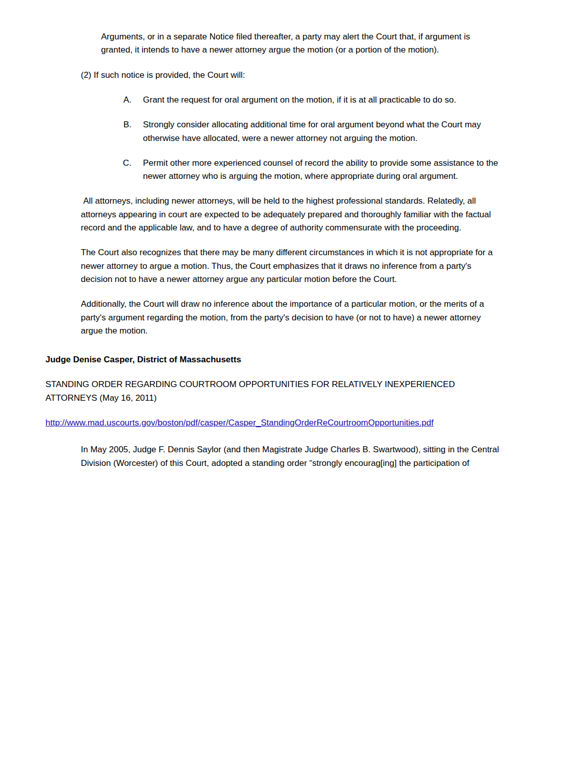Arguments, or in a separate Notice filed thereafter, a party may alert the Court that, if argument is granted, it intends to have a newer attorney argue the motion (or a portion of the motion).
(2) If such notice is provided, the Court will:
Grant the request for oral argument on the motion, if it is at all practicable to do so.
Strongly consider allocating additional time for oral argument beyond what the Court may otherwise have allocated, were a newer attorney not arguing the motion.
Permit other more experienced counsel of record the ability to provide some assistance to the newer attorney who is arguing the motion, where appropriate during oral argument.
All attorneys, including newer attorneys, will be held to the highest professional standards. Relatedly, all attorneys appearing in court are expected to be adequately prepared and thoroughly familiar with the factual record and the applicable law, and to have a degree of authority commensurate with the proceeding.
The Court also recognizes that there may be many different circumstances in which it is not appropriate for a newer attorney to argue a motion. Thus, the Court emphasizes that it draws no inference from a party's decision not to have a newer attorney argue any particular motion before the Court.
Additionally, the Court will draw no inference about the importance of a particular motion, or the merits of a party's argument regarding the motion, from the party's decision to have (or not to have) a newer attorney argue the motion.
Judge Denise Casper, District of Massachusetts
STANDING ORDER REGARDING COURTROOM OPPORTUNITIES FOR RELATIVELY INEXPERIENCED ATTORNEYS (May 16, 2011)
http://www.mad.uscourts.gov/boston/pdf/casper/Casper_StandingOrderReCourtroomOpportunities.pdf
In May 2005, Judge F. Dennis Saylor (and then Magistrate Judge Charles B. Swartwood), sitting in the Central Division (Worcester) of this Court, adopted a standing order “strongly encourag[ing] the participation of